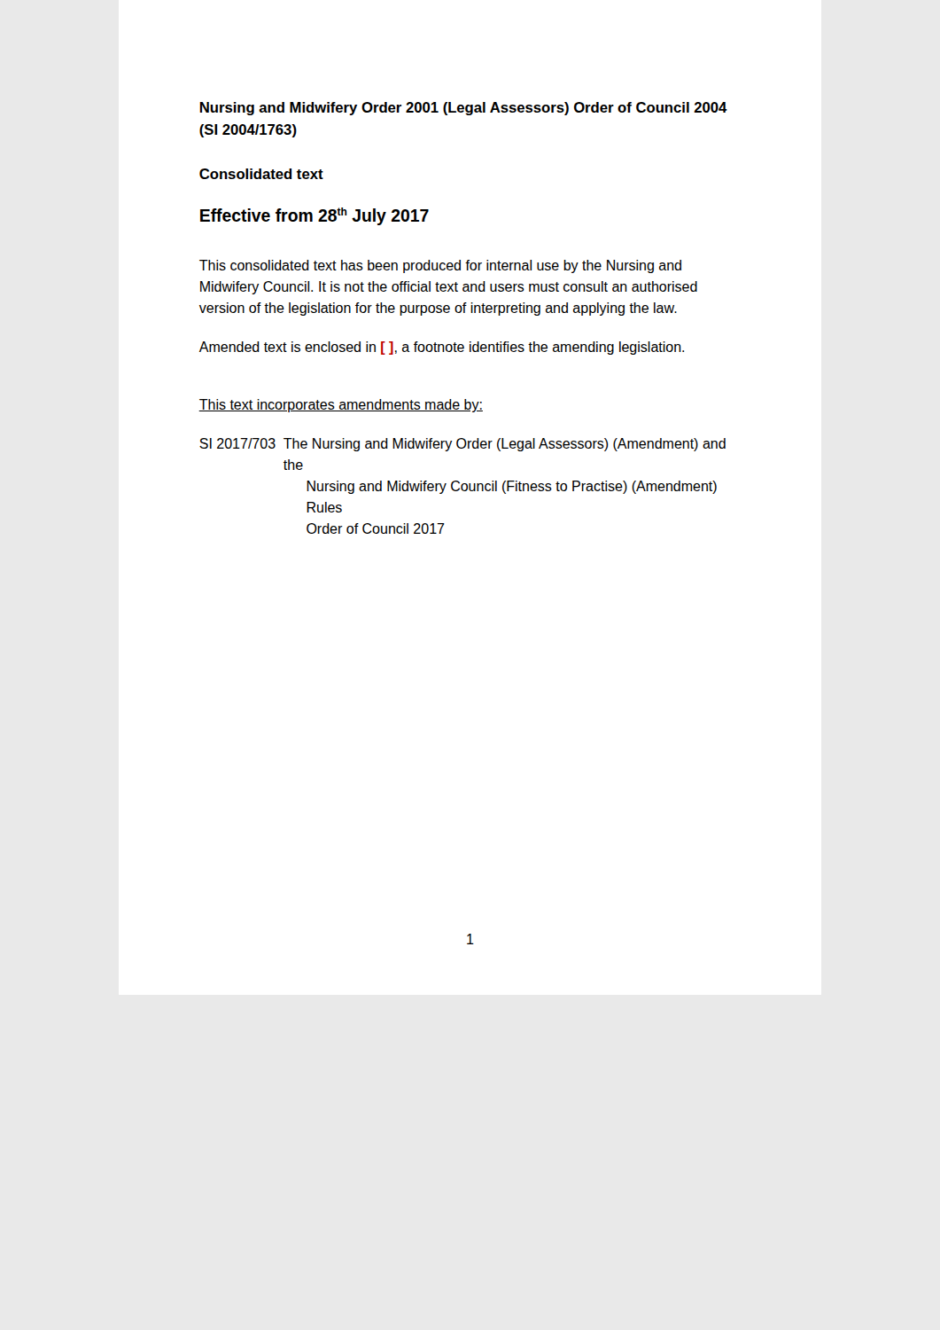Nursing and Midwifery Order 2001 (Legal Assessors) Order of Council 2004
(SI 2004/1763)
Consolidated text
Effective from 28th July 2017
This consolidated text has been produced for internal use by the Nursing and Midwifery Council. It is not the official text and users must consult an authorised version of the legislation for the purpose of interpreting and applying the law.
Amended text is enclosed in [ ], a footnote identifies the amending legislation.
This text incorporates amendments made by:
SI 2017/703 The Nursing and Midwifery Order (Legal Assessors) (Amendment) and the Nursing and Midwifery Council (Fitness to Practise) (Amendment) Rules Order of Council 2017
1